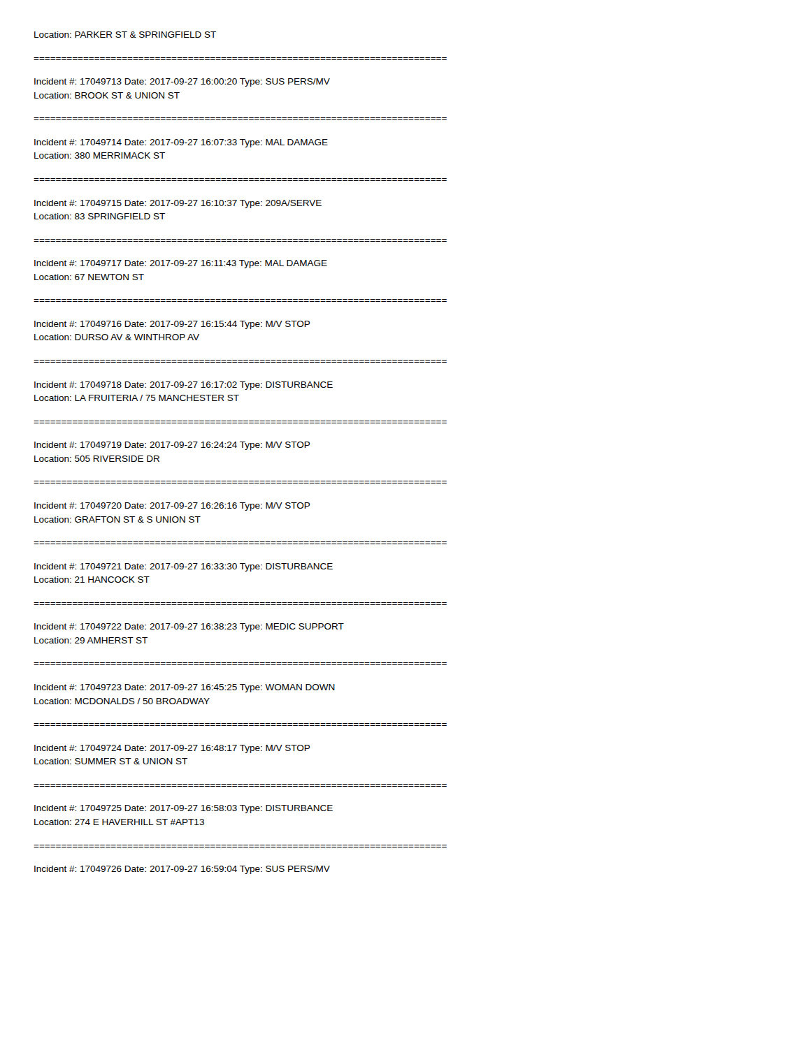Location: PARKER ST & SPRINGFIELD ST
===========================================================================
Incident #: 17049713 Date: 2017-09-27 16:00:20 Type: SUS PERS/MV
Location: BROOK ST & UNION ST
===========================================================================
Incident #: 17049714 Date: 2017-09-27 16:07:33 Type: MAL DAMAGE
Location: 380 MERRIMACK ST
===========================================================================
Incident #: 17049715 Date: 2017-09-27 16:10:37 Type: 209A/SERVE
Location: 83 SPRINGFIELD ST
===========================================================================
Incident #: 17049717 Date: 2017-09-27 16:11:43 Type: MAL DAMAGE
Location: 67 NEWTON ST
===========================================================================
Incident #: 17049716 Date: 2017-09-27 16:15:44 Type: M/V STOP
Location: DURSO AV & WINTHROP AV
===========================================================================
Incident #: 17049718 Date: 2017-09-27 16:17:02 Type: DISTURBANCE
Location: LA FRUITERIA / 75 MANCHESTER ST
===========================================================================
Incident #: 17049719 Date: 2017-09-27 16:24:24 Type: M/V STOP
Location: 505 RIVERSIDE DR
===========================================================================
Incident #: 17049720 Date: 2017-09-27 16:26:16 Type: M/V STOP
Location: GRAFTON ST & S UNION ST
===========================================================================
Incident #: 17049721 Date: 2017-09-27 16:33:30 Type: DISTURBANCE
Location: 21 HANCOCK ST
===========================================================================
Incident #: 17049722 Date: 2017-09-27 16:38:23 Type: MEDIC SUPPORT
Location: 29 AMHERST ST
===========================================================================
Incident #: 17049723 Date: 2017-09-27 16:45:25 Type: WOMAN DOWN
Location: MCDONALDS / 50 BROADWAY
===========================================================================
Incident #: 17049724 Date: 2017-09-27 16:48:17 Type: M/V STOP
Location: SUMMER ST & UNION ST
===========================================================================
Incident #: 17049725 Date: 2017-09-27 16:58:03 Type: DISTURBANCE
Location: 274 E HAVERHILL ST #APT13
===========================================================================
Incident #: 17049726 Date: 2017-09-27 16:59:04 Type: SUS PERS/MV